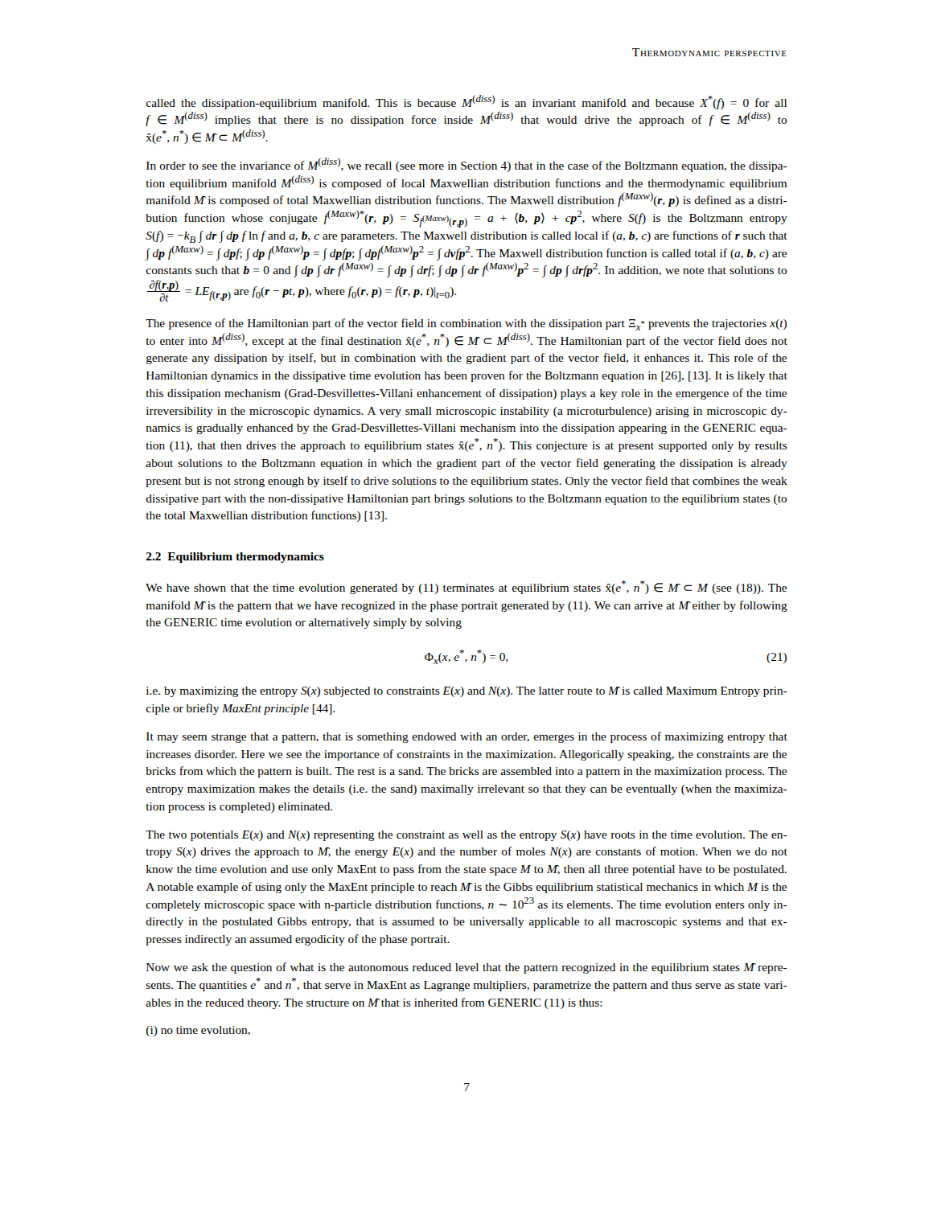Thermodynamic perspective
called the dissipation-equilibrium manifold. This is because M(diss) is an invariant manifold and because X*(f) = 0 for all f ∈ M(diss) implies that there is no dissipation force inside M(diss) that would drive the approach of f ∈ M(diss) to x̂(e*, n*) ∈ M̂ ⊂ M(diss).
In order to see the invariance of M(diss), we recall (see more in Section 4) that in the case of the Boltzmann equation, the dissipation equilibrium manifold M(diss) is composed of local Maxwellian distribution functions and the thermodynamic equilibrium manifold M̂ is composed of total Maxwellian distribution functions. The Maxwell distribution f(Maxw)(r, p) is defined as a distribution function whose conjugate f(Maxw)*(r, p) = Sf(Maxw)(r,p) = a + ⟨b, p⟩ + cp2, where S(f) is the Boltzmann entropy S(f) = −kB ∫ dr ∫ dp f ln f and a, b, c are parameters. The Maxwell distribution is called local if (a, b, c) are functions of r such that ∫ dp f(Maxw) = ∫ dpf; ∫ dp f(Maxw)p = ∫ dpfp; ∫ dpf(Maxw)p2 = ∫ dvfp2. The Maxwell distribution function is called total if (a, b, c) are constants such that b = 0 and ∫ dp ∫ dr f(Maxw) = ∫ dp ∫ drf; ∫ dp ∫ dr f(Maxw)p2 = ∫ dp ∫ drfp2. In addition, we note that solutions to ∂f(r,p)∂t = LEf(r,p) are f0(r − pt, p), where f0(r, p) = f(r, p, t)|t=0).
The presence of the Hamiltonian part of the vector field in combination with the dissipation part Ξx* prevents the trajectories x(t) to enter into M(diss), except at the final destination x̂(e*, n*) ∈ M̂ ⊂ M(diss). The Hamiltonian part of the vector field does not generate any dissipation by itself, but in combination with the gradient part of the vector field, it enhances it. This role of the Hamiltonian dynamics in the dissipative time evolution has been proven for the Boltzmann equation in [26], [13]. It is likely that this dissipation mechanism (Grad-Desvillettes-Villani enhancement of dissipation) plays a key role in the emergence of the time irreversibility in the microscopic dynamics. A very small microscopic instability (a microturbulence) arising in microscopic dynamics is gradually enhanced by the Grad-Desvillettes-Villani mechanism into the dissipation appearing in the GENERIC equation (11), that then drives the approach to equilibrium states x̂(e*, n*). This conjecture is at present supported only by results about solutions to the Boltzmann equation in which the gradient part of the vector field generating the dissipation is already present but is not strong enough by itself to drive solutions to the equilibrium states. Only the vector field that combines the weak dissipative part with the non-dissipative Hamiltonian part brings solutions to the Boltzmann equation to the equilibrium states (to the total Maxwellian distribution functions) [13].
2.2 Equilibrium thermodynamics
We have shown that the time evolution generated by (11) terminates at equilibrium states x̂(e*, n*) ∈ M̂ ⊂ M (see (18)). The manifold M̂ is the pattern that we have recognized in the phase portrait generated by (11). We can arrive at M̂ either by following the GENERIC time evolution or alternatively simply by solving
Φx(x, e*, n*) = 0, (21)
i.e. by maximizing the entropy S(x) subjected to constraints E(x) and N(x). The latter route to M̂ is called Maximum Entropy principle or briefly MaxEnt principle [44].
It may seem strange that a pattern, that is something endowed with an order, emerges in the process of maximizing entropy that increases disorder. Here we see the importance of constraints in the maximization. Allegorically speaking, the constraints are the bricks from which the pattern is built. The rest is a sand. The bricks are assembled into a pattern in the maximization process. The entropy maximization makes the details (i.e. the sand) maximally irrelevant so that they can be eventually (when the maximization process is completed) eliminated.
The two potentials E(x) and N(x) representing the constraint as well as the entropy S(x) have roots in the time evolution. The entropy S(x) drives the approach to M̂, the energy E(x) and the number of moles N(x) are constants of motion. When we do not know the time evolution and use only MaxEnt to pass from the state space M to M̂, then all three potential have to be postulated. A notable example of using only the MaxEnt principle to reach M̂ is the Gibbs equilibrium statistical mechanics in which M is the completely microscopic space with n-particle distribution functions, n ∼ 1023 as its elements. The time evolution enters only indirectly in the postulated Gibbs entropy, that is assumed to be universally applicable to all macroscopic systems and that expresses indirectly an assumed ergodicity of the phase portrait.
Now we ask the question of what is the autonomous reduced level that the pattern recognized in the equilibrium states M̂ represents. The quantities e* and n*, that serve in MaxEnt as Lagrange multipliers, parametrize the pattern and thus serve as state variables in the reduced theory. The structure on M̂ that is inherited from GENERIC (11) is thus:
(i) no time evolution,
7